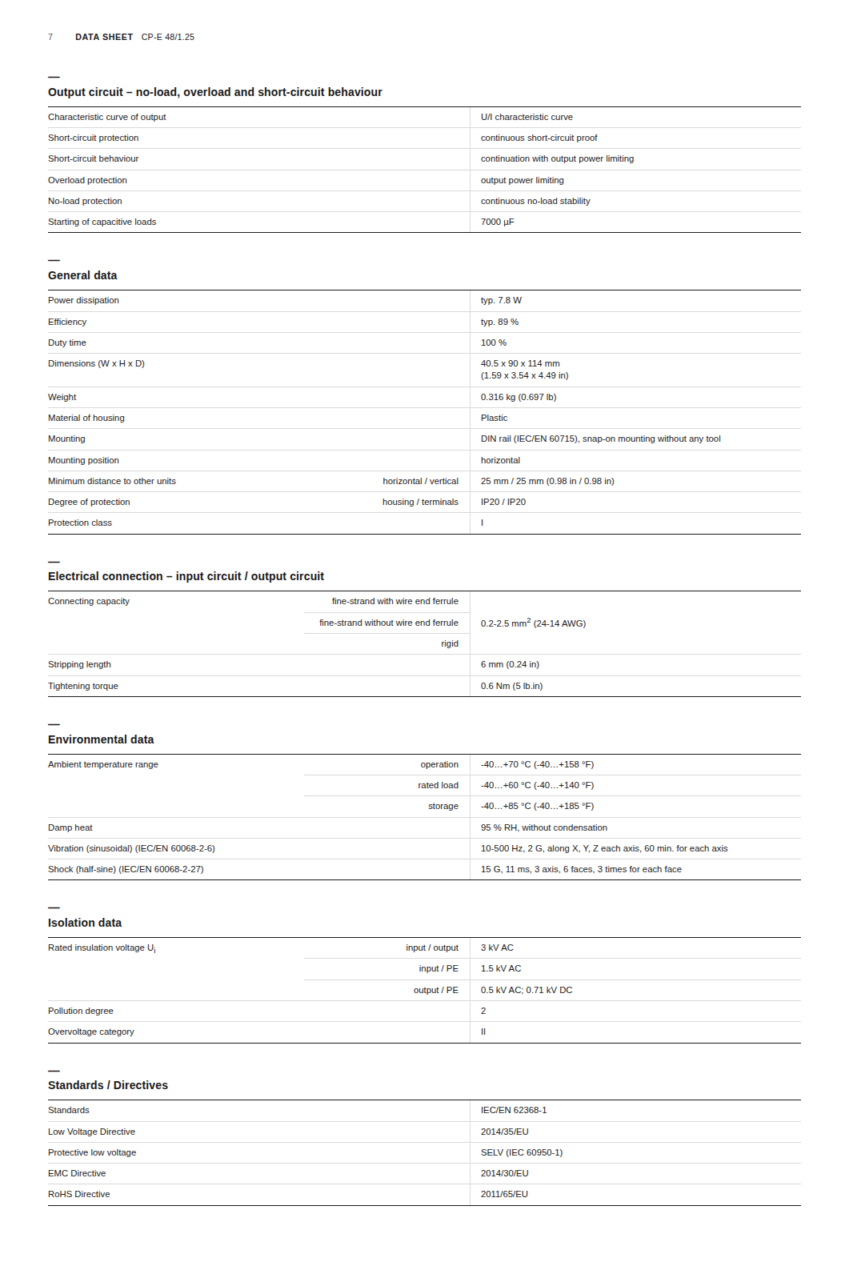7 DATA SHEET CP-E 48/1.25
—
Output circuit – no-load, overload and short-circuit behaviour
| Characteristic curve of output | | U/I characteristic curve |
| Short-circuit protection | | continuous short-circuit proof |
| Short-circuit behaviour | | continuation with output power limiting |
| Overload protection | | output power limiting |
| No-load protection | | continuous no-load stability |
| Starting of capacitive loads | | 7000 µF |
—
General data
| Power dissipation | | typ. 7.8 W |
| Efficiency | | typ. 89 % |
| Duty time | | 100 % |
| Dimensions (W x H x D) | | 40.5 x 90 x 114 mm (1.59 x 3.54 x 4.49 in) |
| Weight | | 0.316 kg (0.697 lb) |
| Material of housing | | Plastic |
| Mounting | | DIN rail (IEC/EN 60715), snap-on mounting without any tool |
| Mounting position | | horizontal |
| Minimum distance to other units | horizontal / vertical | 25 mm / 25 mm (0.98 in / 0.98 in) |
| Degree of protection | housing / terminals | IP20 / IP20 |
| Protection class | | I |
—
Electrical connection – input circuit / output circuit
| Connecting capacity | fine-strand with wire end ferrule | 0.2-2.5 mm 2 (24-14 AWG) |
| fine-strand without wire end ferrule |
| rigid |
| Stripping length | | 6 mm (0.24 in) |
| Tightening torque | | 0.6 Nm (5 lb.in) |
—
Environmental data
| Ambient temperature range | operation | -40…+70 °C (-40…+158 °F) |
| rated load | -40…+60 °C (-40…+140 °F) |
| storage | -40…+85 °C (-40…+185 °F) |
| Damp heat | | 95 % RH, without condensation |
| Vibration (sinusoidal) (IEC/EN 60068-2-6) | | 10-500 Hz, 2 G, along X, Y, Z each axis, 60 min. for each axis |
| Shock (half-sine) (IEC/EN 60068-2-27) | | 15 G, 11 ms, 3 axis, 6 faces, 3 times for each face |
—
Isolation data
| Rated insulation voltage U i | input / output | 3 kV AC |
| input / PE | 1.5 kV AC |
| output / PE | 0.5 kV AC; 0.71 kV DC |
| Pollution degree | | 2 |
| Overvoltage category | | II |
—
Standards / Directives
| Standards | | IEC/EN 62368-1 |
| Low Voltage Directive | | 2014/35/EU |
| Protective low voltage | | SELV (IEC 60950-1) |
| EMC Directive | | 2014/30/EU |
| RoHS Directive | | 2011/65/EU |